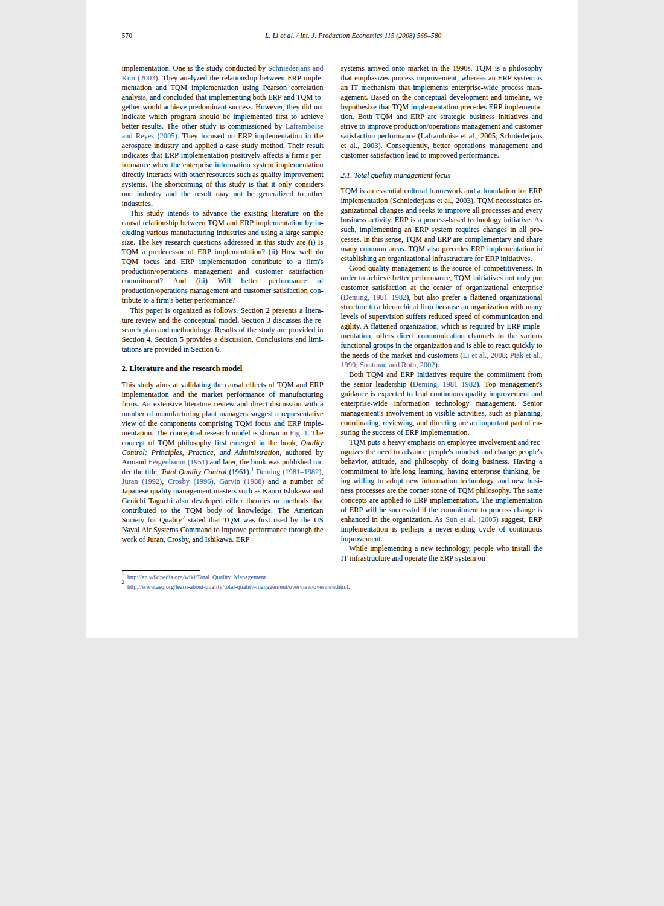570 L. Li et al. / Int. J. Production Economics 115 (2008) 569–580
implementation. One is the study conducted by Schniederjans and Kim (2003). They analyzed the relationship between ERP implementation and TQM implementation using Pearson correlation analysis, and concluded that implementing both ERP and TQM together would achieve predominant success. However, they did not indicate which program should be implemented first to achieve better results. The other study is commissioned by Laframboise and Reyes (2005). They focused on ERP implementation in the aerospace industry and applied a case study method. Their result indicates that ERP implementation positively affects a firm's performance when the enterprise information system implementation directly interacts with other resources such as quality improvement systems. The shortcoming of this study is that it only considers one industry and the result may not be generalized to other industries.
This study intends to advance the existing literature on the causal relationship between TQM and ERP implementation by including various manufacturing industries and using a large sample size. The key research questions addressed in this study are (i) Is TQM a predecessor of ERP implementation? (ii) How well do TQM focus and ERP implementation contribute to a firm's production/operations management and customer satisfaction commitment? And (iii) Will better performance of production/operations management and customer satisfaction contribute to a firm's better performance?
This paper is organized as follows. Section 2 presents a literature review and the conceptual model. Section 3 discusses the research plan and methodology. Results of the study are provided in Section 4. Section 5 provides a discussion. Conclusions and limitations are provided in Section 6.
2. Literature and the research model
This study aims at validating the causal effects of TQM and ERP implementation and the market performance of manufacturing firms. An extensive literature review and direct discussion with a number of manufacturing plant managers suggest a representative view of the components comprising TQM focus and ERP implementation. The conceptual research model is shown in Fig. 1. The concept of TQM philosophy first emerged in the book, Quality Control: Principles, Practice, and Administration, authored by Armand Feigenbaum (1951) and later, the book was published under the title, Total Quality Control (1961).1 Deming (1981–1982), Juran (1992), Crosby (1996), Garvin (1988) and a number of Japanese quality management masters such as Kaoru Ishikawa and Genichi Taguchi also developed either theories or methods that contributed to the TQM body of knowledge. The American Society for Quality2 stated that TQM was first used by the US Naval Air Systems Command to improve performance through the work of Juran, Crosby, and Ishikawa. ERP
systems arrived onto market in the 1990s. TQM is a philosophy that emphasizes process improvement, whereas an ERP system is an IT mechanism that implements enterprise-wide process management. Based on the conceptual development and timeline, we hypothesize that TQM implementation precedes ERP implementation. Both TQM and ERP are strategic business initiatives and strive to improve production/operations management and customer satisfaction performance (Laframboise et al., 2005; Schniederjans et al., 2003). Consequently, better operations management and customer satisfaction lead to improved performance.
2.1. Total quality management focus
TQM is an essential cultural framework and a foundation for ERP implementation (Schniederjans et al., 2003). TQM necessitates organizational changes and seeks to improve all processes and every business activity. ERP is a process-based technology initiative. As such, implementing an ERP system requires changes in all processes. In this sense, TQM and ERP are complementary and share many common areas. TQM also precedes ERP implementation in establishing an organizational infrastructure for ERP initiatives.
Good quality management is the source of competitiveness. In order to achieve better performance, TQM initiatives not only put customer satisfaction at the center of organizational enterprise (Deming, 1981–1982), but also prefer a flattened organizational structure to a hierarchical firm because an organization with many levels of supervision suffers reduced speed of communication and agility. A flattened organization, which is required by ERP implementation, offers direct communication channels to the various functional groups in the organization and is able to react quickly to the needs of the market and customers (Li et al., 2008; Ptak et al., 1999; Stratman and Roth, 2002).
Both TQM and ERP initiatives require the commitment from the senior leadership (Deming, 1981–1982). Top management's guidance is expected to lead continuous quality improvement and enterprise-wide information technology management. Senior management's involvement in visible activities, such as planning, coordinating, reviewing, and directing are an important part of ensuring the success of ERP implementation.
TQM puts a heavy emphasis on employee involvement and recognizes the need to advance people's mindset and change people's behavior, attitude, and philosophy of doing business. Having a commitment to life-long learning, having enterprise thinking, being willing to adopt new information technology, and new business processes are the corner stone of TQM philosophy. The same concepts are applied to ERP implementation. The implementation of ERP will be successful if the commitment to process change is enhanced in the organization. As Sun et al. (2005) suggest, ERP implementation is perhaps a never-ending cycle of continuous improvement.
While implementing a new technology, people who install the IT infrastructure and operate the ERP system on
1 http://en.wikipedia.org/wiki/Total_Quality_Management.
2 http://www.asq.org/learn-about-quality/total-quality-management/overview/overview.html.